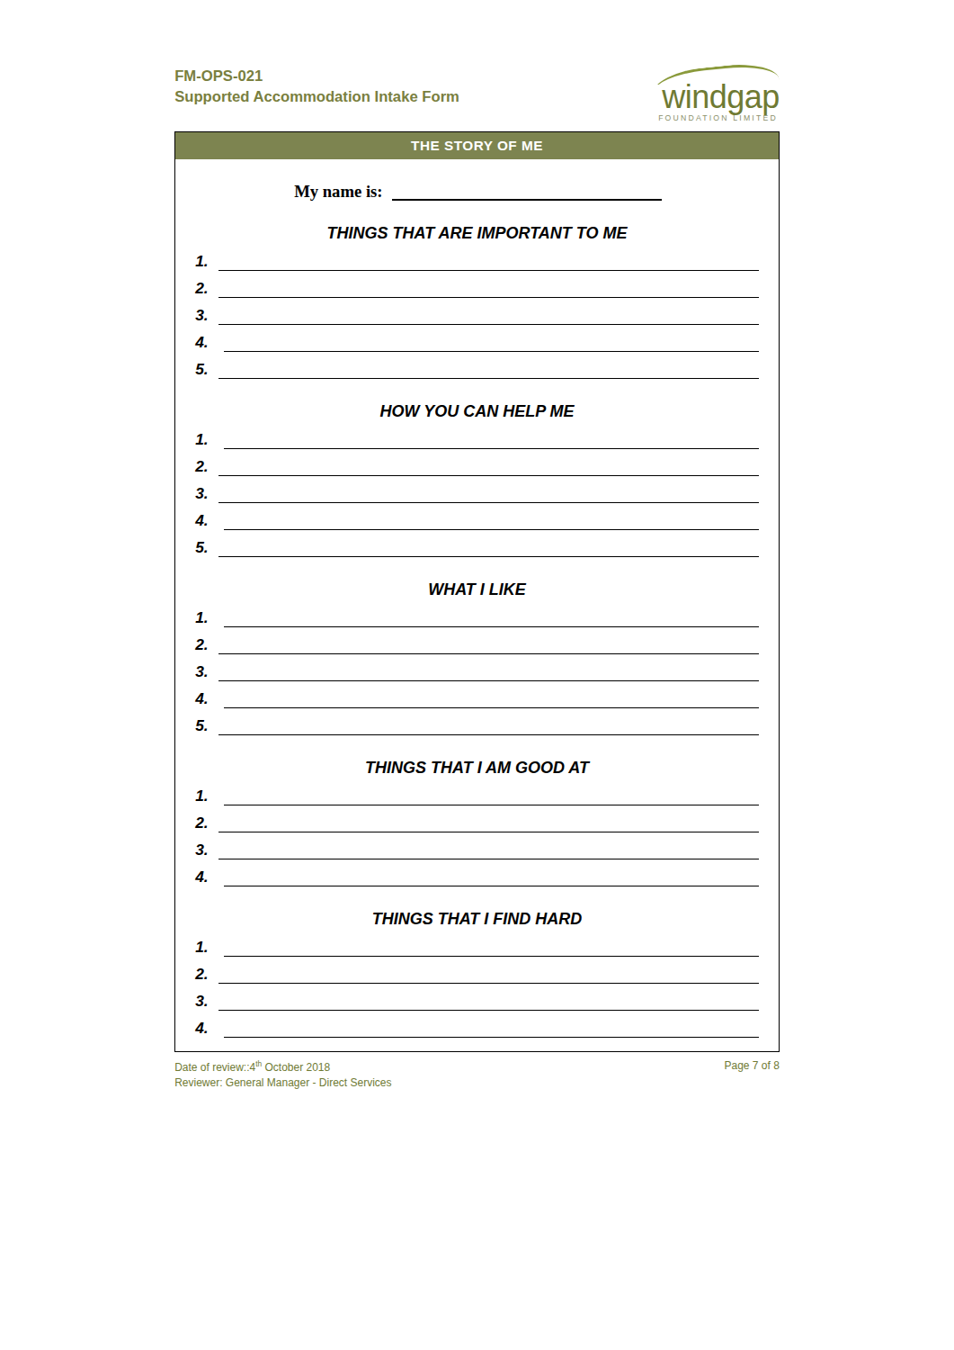FM-OPS-021
Supported Accommodation Intake Form
windgap FOUNDATION LIMITED
THE STORY OF ME
My name is:
THINGS THAT ARE IMPORTANT TO ME
1.
2.
3.
4.
5.
HOW YOU CAN HELP ME
1.
2.
3.
4.
5.
WHAT I LIKE
1.
2.
3.
4.
5.
THINGS THAT I AM GOOD AT
1.
2.
3.
4.
THINGS THAT I FIND HARD
1.
2.
3.
4.
Date of review::4th October 2018
Reviewer: General Manager - Direct Services
Page 7 of 8